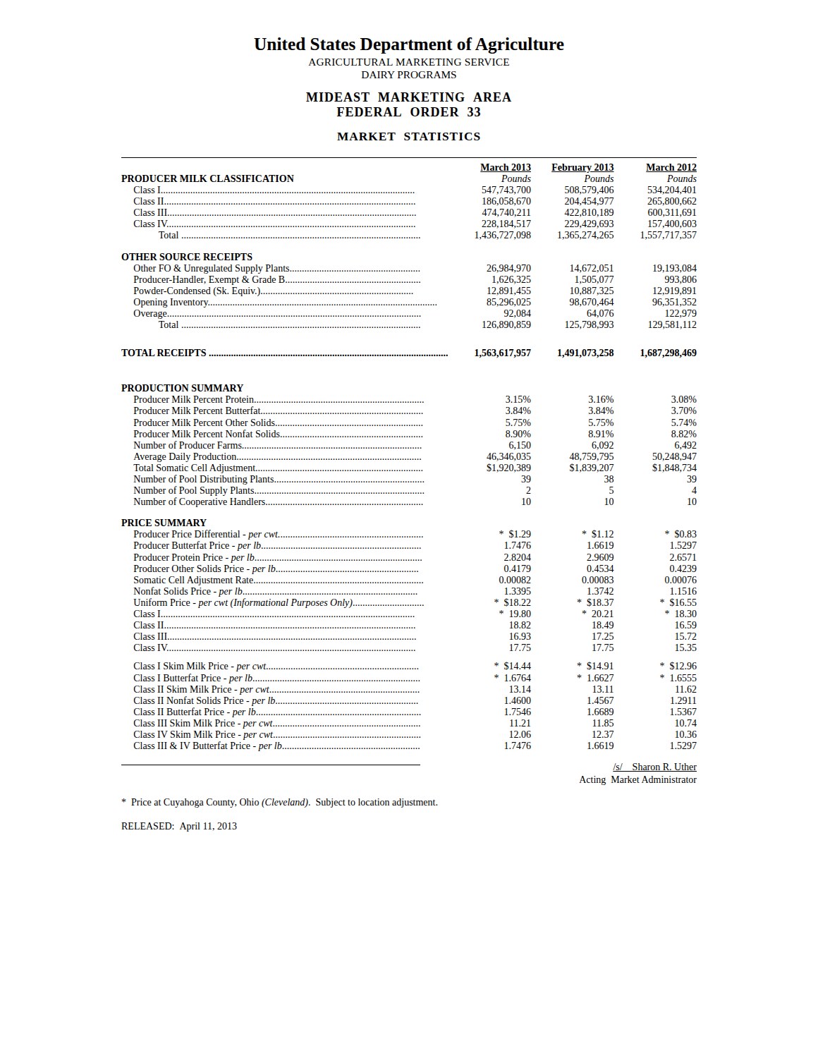United States Department of Agriculture
AGRICULTURAL MARKETING SERVICE
DAIRY PROGRAMS
MIDEAST MARKETING AREAFEDERAL ORDER 33
MARKET STATISTICS
| | March 2013 | February 2013 | March 2012 |
| --- | --- | --- | --- |
| Producer Milk Classification | Pounds | Pounds | Pounds |
| Class I ....................................................................................................... | 547,743,700 | 508,579,406 | 534,204,401 |
| Class II ...................................................................................................... | 186,058,670 | 204,454,977 | 265,800,662 |
| Class III ..................................................................................................... | 474,740,211 | 422,810,189 | 600,311,691 |
| Class IV ..................................................................................................... | 228,184,517 | 229,429,693 | 157,400,603 |
| Total ................................................................................................. | 1,436,727,098 | 1,365,274,265 | 1,557,717,357 |
| Other Source Receipts |
| Other FO & Unregulated Supply Plants ..................................................... | 26,984,970 | 14,672,051 | 19,193,084 |
| Producer-Handler, Exempt & Grade B ....................................................... | 1,626,325 | 1,505,077 | 993,806 |
| Powder-Condensed (Sk. Equiv.) .............................................................. | 12,891,455 | 10,887,325 | 12,919,891 |
| Opening Inventory ............................................................................................. | 85,296,025 | 98,670,464 | 96,351,352 |
| Overage ....................................................................................................... | 92,084 | 64,076 | 122,979 |
| Total ................................................................................................. | 126,890,859 | 125,798,993 | 129,581,112 |
| Total Receipts ................................................................................................. | 1,563,617,957 | 1,491,073,258 | 1,687,298,469 |
| Production Summary |
| Producer Milk Percent Protein ..................................................................... | 3.15% | 3.16% | 3.08% |
| Producer Milk Percent Butterfat .................................................................. | 3.84% | 3.84% | 3.70% |
| Producer Milk Percent Other Solids ............................................................ | 5.75% | 5.75% | 5.74% |
| Producer Milk Percent Nonfat Solids .......................................................... | 8.90% | 8.91% | 8.82% |
| Number of Producer Farms ......................................................................... | 6,150 | 6,092 | 6,492 |
| Average Daily Production ........................................................................... | 46,346,035 | 48,759,795 | 50,248,947 |
| Total Somatic Cell Adjustment .................................................................... | $1,920,389 | $1,839,207 | $1,848,734 |
| Number of Pool Distributing Plants ............................................................. | 39 | 38 | 39 |
| Number of Pool Supply Plants ..................................................................... | 2 | 5 | 4 |
| Number of Cooperative Handlers ................................................................ | 10 | 10 | 10 |
| Price Summary |
| Producer Price Differential - per cwt. .......................................................... | * $1.29 | * $1.12 | * $0.83 |
| Producer Butterfat Price - per lb ................................................................. | 1.7476 | 1.6619 | 1.5297 |
| Producer Protein Price - per lb .................................................................... | 2.8204 | 2.9609 | 2.6571 |
| Producer Other Solids Price - per lb .......................................................... | 0.4179 | 0.4534 | 0.4239 |
| Somatic Cell Adjustment Rate ..................................................................... | 0.00082 | 0.00083 | 0.00076 |
| Nonfat Solids Price - per lb ....................................................................... | 1.3395 | 1.3742 | 1.1516 |
| Uniform Price - per cwt (Informational Purposes Only) ............................. | * $18.22 | * $18.37 | * $16.55 |
| Class I ....................................................................................................... | * 19.80 | * 20.21 | * 18.30 |
| Class II ...................................................................................................... | 18.82 | 18.49 | 16.59 |
| Class III ..................................................................................................... | 16.93 | 17.25 | 15.72 |
| Class IV ..................................................................................................... | 17.75 | 17.75 | 15.35 |
| Class I Skim Milk Price - per cwt .............................................................. | * $14.44 | * $14.91 | * $12.96 |
| Class I Butterfat Price - per lb .................................................................... | * 1.6764 | * 1.6627 | * 1.6555 |
| Class II Skim Milk Price - per cwt ............................................................. | 13.14 | 13.11 | 11.62 |
| Class II Nonfat Solids Price - per lb .......................................................... | 1.4600 | 1.4567 | 1.2911 |
| Class II Butterfat Price - per lb ................................................................... | 1.7546 | 1.6689 | 1.5367 |
| Class III Skim Milk Price - per cwt ............................................................ | 11.21 | 11.85 | 10.74 |
| Class IV Skim Milk Price - per cwt ............................................................ | 12.06 | 12.37 | 10.36 |
| Class III & IV Butterfat Price - per lb ........................................................ | 1.7476 | 1.6619 | 1.5297 |
/s/ Sharon R. Uther
Acting Market Administrator
* Price at Cuyahoga County, Ohio (Cleveland). Subject to location adjustment.
RELEASED: April 11, 2013